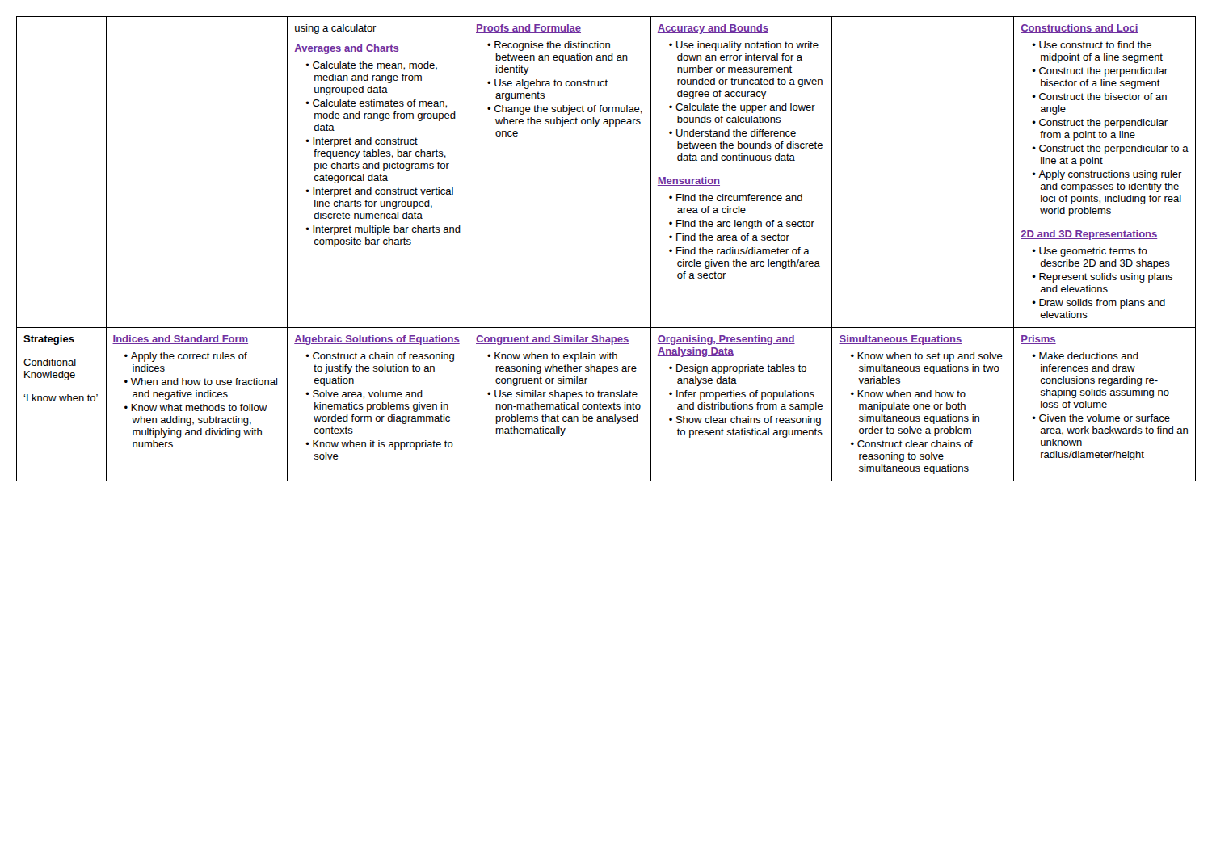| | | using a calculator Averages and Charts Calculate the mean, mode, median and range from ungrouped data Calculate estimates of mean, mode and range from grouped data Interpret and construct frequency tables, bar charts, pie charts and pictograms for categorical data Interpret and construct vertical line charts for ungrouped, discrete numerical data Interpret multiple bar charts and composite bar charts | Proofs and Formulae Recognise the distinction between an equation and an identity Use algebra to construct arguments Change the subject of formulae, where the subject only appears once | Accuracy and Bounds Use inequality notation to write down an error interval for a number or measurement rounded or truncated to a given degree of accuracy Calculate the upper and lower bounds of calculations Understand the difference between the bounds of discrete data and continuous data Mensuration Find the circumference and area of a circle Find the arc length of a sector Find the area of a sector Find the radius/diameter of a circle given the arc length/area of a sector | | Constructions and Loci Use construct to find the midpoint of a line segment Construct the perpendicular bisector of a line segment Construct the bisector of an angle Construct the perpendicular from a point to a line Construct the perpendicular to a line at a point Apply constructions using ruler and compasses to identify the loci of points, including for real world problems 2D and 3D Representations Use geometric terms to describe 2D and 3D shapes Represent solids using plans and elevations Draw solids from plans and elevations |
| Strategies Conditional Knowledge ‘I know when to’ | Indices and Standard Form Apply the correct rules of indices When and how to use fractional and negative indices Know what methods to follow when adding, subtracting, multiplying and dividing with numbers | Algebraic Solutions of Equations Construct a chain of reasoning to justify the solution to an equation Solve area, volume and kinematics problems given in worded form or diagrammatic contexts Know when it is appropriate to solve | Congruent and Similar Shapes Know when to explain with reasoning whether shapes are congruent or similar Use similar shapes to translate non-mathematical contexts into problems that can be analysed mathematically | Organising, Presenting and Analysing Data Design appropriate tables to analyse data Infer properties of populations and distributions from a sample Show clear chains of reasoning to present statistical arguments | Simultaneous Equations Know when to set up and solve simultaneous equations in two variables Know when and how to manipulate one or both simultaneous equations in order to solve a problem Construct clear chains of reasoning to solve simultaneous equations | Prisms Make deductions and inferences and draw conclusions regarding re-shaping solids assuming no loss of volume Given the volume or surface area, work backwards to find an unknown radius/diameter/height |